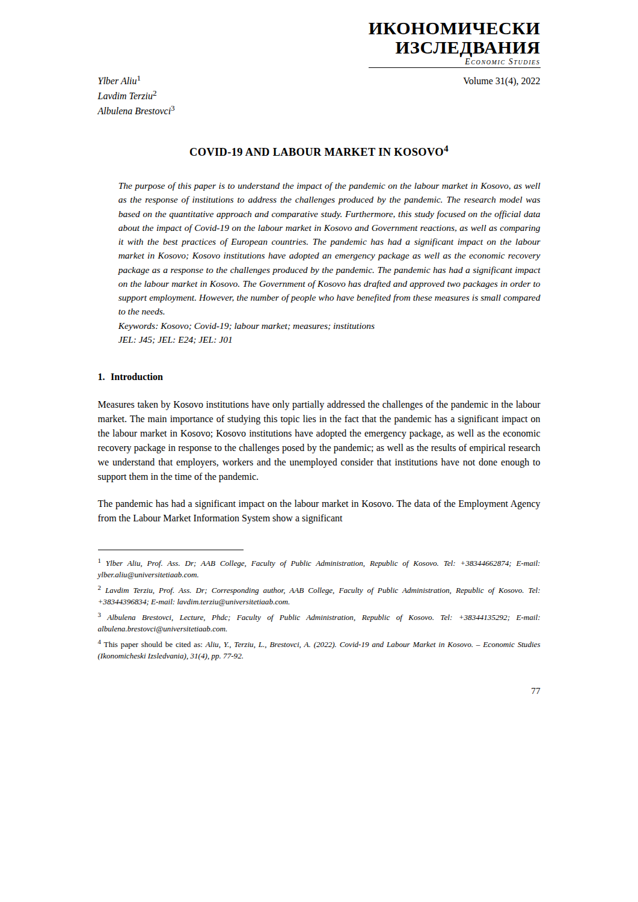ИКОНОМИЧЕСКИ ИЗСЛЕДВАНИЯ Economic Studies
Ylber Aliu1
Lavdim Terziu2
Albulena Brestovci3
Volume 31(4), 2022
COVID-19 AND LABOUR MARKET IN KOSOVO4
The purpose of this paper is to understand the impact of the pandemic on the labour market in Kosovo, as well as the response of institutions to address the challenges produced by the pandemic. The research model was based on the quantitative approach and comparative study. Furthermore, this study focused on the official data about the impact of Covid-19 on the labour market in Kosovo and Government reactions, as well as comparing it with the best practices of European countries. The pandemic has had a significant impact on the labour market in Kosovo; Kosovo institutions have adopted an emergency package as well as the economic recovery package as a response to the challenges produced by the pandemic. The pandemic has had a significant impact on the labour market in Kosovo. The Government of Kosovo has drafted and approved two packages in order to support employment. However, the number of people who have benefited from these measures is small compared to the needs.
Keywords: Kosovo; Covid-19; labour market; measures; institutions
JEL: J45; JEL: E24; JEL: J01
1. Introduction
Measures taken by Kosovo institutions have only partially addressed the challenges of the pandemic in the labour market. The main importance of studying this topic lies in the fact that the pandemic has a significant impact on the labour market in Kosovo; Kosovo institutions have adopted the emergency package, as well as the economic recovery package in response to the challenges posed by the pandemic; as well as the results of empirical research we understand that employers, workers and the unemployed consider that institutions have not done enough to support them in the time of the pandemic.
The pandemic has had a significant impact on the labour market in Kosovo. The data of the Employment Agency from the Labour Market Information System show a significant
1 Ylber Aliu, Prof. Ass. Dr; AAB College, Faculty of Public Administration, Republic of Kosovo. Tel: +38344662874; E-mail: ylber.aliu@universitetiaab.com.
2 Lavdim Terziu, Prof. Ass. Dr; Corresponding author, AAB College, Faculty of Public Administration, Republic of Kosovo. Tel: +38344396834; E-mail: lavdim.terziu@universitetiaab.com.
3 Albulena Brestovci, Lecture, Phdc; Faculty of Public Administration, Republic of Kosovo. Tel: +38344135292; E-mail: albulena.brestovci@universitetiaab.com.
4 This paper should be cited as: Aliu, Y., Terziu, L., Brestovci, A. (2022). Covid-19 and Labour Market in Kosovo. – Economic Studies (Ikonomicheski Izsledvania), 31(4), pp. 77-92.
77